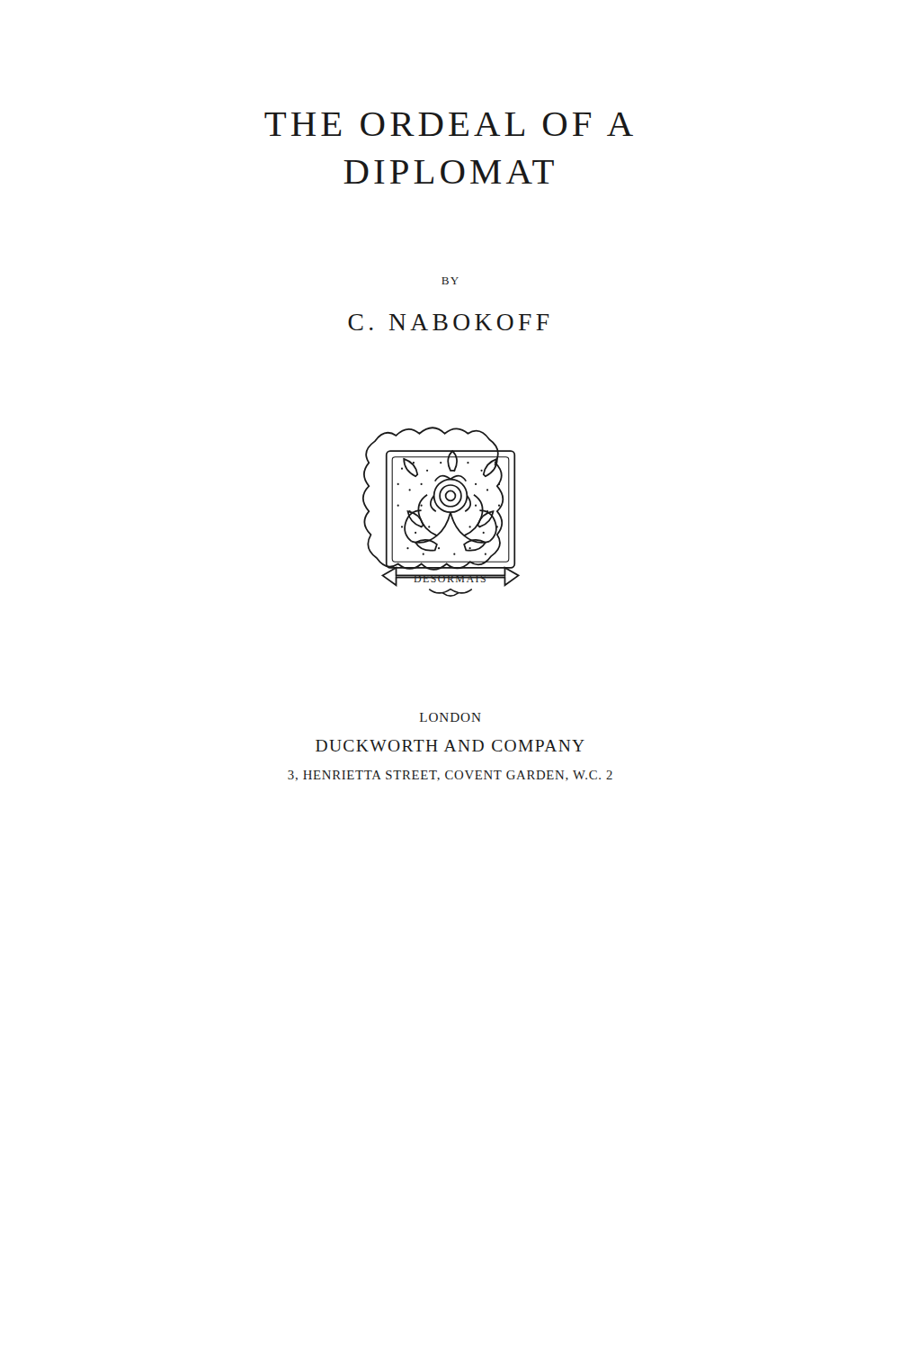The Ordeal of aDiplomat
By C. Nabokoff
DESORMAIS
London
Duckworth and Company
3, Henrietta Street, Covent Garden, W.C. 2